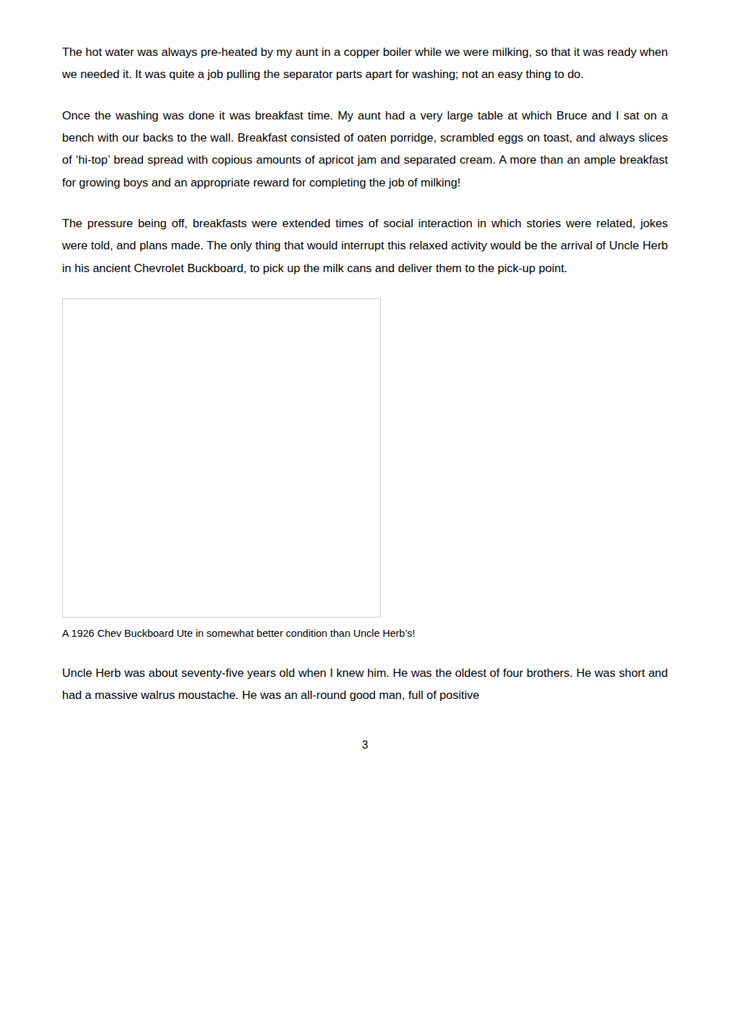The hot water was always pre-heated by my aunt in a copper boiler while we were milking, so that it was ready when we needed it. It was quite a job pulling the separator parts apart for washing; not an easy thing to do.
Once the washing was done it was breakfast time. My aunt had a very large table at which Bruce and I sat on a bench with our backs to the wall. Breakfast consisted of oaten porridge, scrambled eggs on toast, and always slices of ‘hi-top’ bread spread with copious amounts of apricot jam and separated cream. A more than an ample breakfast for growing boys and an appropriate reward for completing the job of milking!
The pressure being off, breakfasts were extended times of social interaction in which stories were related, jokes were told, and plans made. The only thing that would interrupt this relaxed activity would be the arrival of Uncle Herb in his ancient Chevrolet Buckboard, to pick up the milk cans and deliver them to the pick-up point.
A 1926 Chev Buckboard Ute in somewhat better condition than Uncle Herb’s!
Uncle Herb was about seventy-five years old when I knew him. He was the oldest of four brothers. He was short and had a massive walrus moustache. He was an all-round good man, full of positive
3